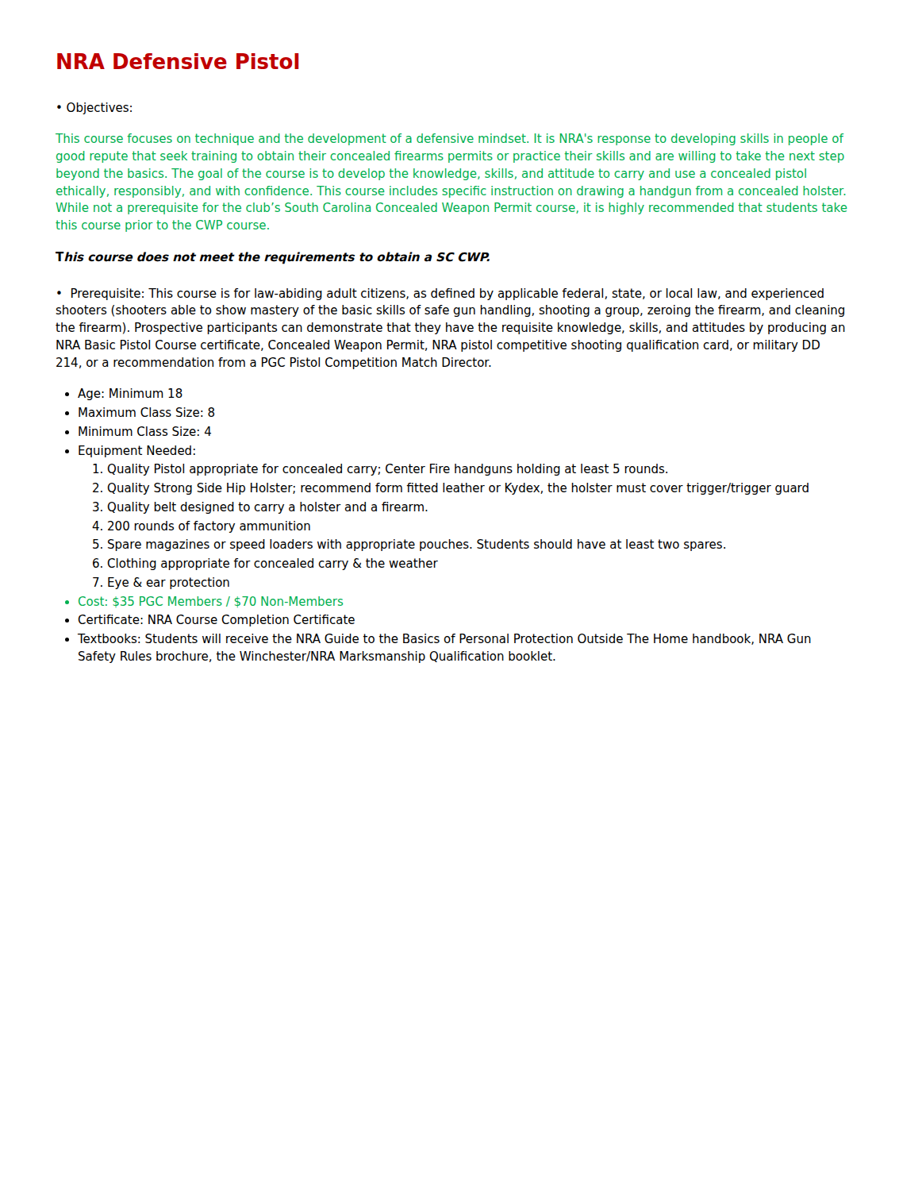NRA Defensive Pistol
• Objectives:
This course focuses on technique and the development of a defensive mindset. It is NRA's response to developing skills in people of good repute that seek training to obtain their concealed firearms permits or practice their skills and are willing to take the next step beyond the basics. The goal of the course is to develop the knowledge, skills, and attitude to carry and use a concealed pistol ethically, responsibly, and with confidence. This course includes specific instruction on drawing a handgun from a concealed holster. While not a prerequisite for the club’s South Carolina Concealed Weapon Permit course, it is highly recommended that students take this course prior to the CWP course.
This course does not meet the requirements to obtain a SC CWP.
• Prerequisite: This course is for law-abiding adult citizens, as defined by applicable federal, state, or local law, and experienced shooters (shooters able to show mastery of the basic skills of safe gun handling, shooting a group, zeroing the firearm, and cleaning the firearm). Prospective participants can demonstrate that they have the requisite knowledge, skills, and attitudes by producing an NRA Basic Pistol Course certificate, Concealed Weapon Permit, NRA pistol competitive shooting qualification card, or military DD 214, or a recommendation from a PGC Pistol Competition Match Director.
Age: Minimum 18
Maximum Class Size: 8
Minimum Class Size: 4
Equipment Needed:
1. Quality Pistol appropriate for concealed carry; Center Fire handguns holding at least 5 rounds.
2. Quality Strong Side Hip Holster; recommend form fitted leather or Kydex, the holster must cover trigger/trigger guard
3. Quality belt designed to carry a holster and a firearm.
4. 200 rounds of factory ammunition
5. Spare magazines or speed loaders with appropriate pouches. Students should have at least two spares.
6. Clothing appropriate for concealed carry & the weather
7. Eye & ear protection
Cost: $35 PGC Members / $70 Non-Members
Certificate: NRA Course Completion Certificate
Textbooks: Students will receive the NRA Guide to the Basics of Personal Protection Outside The Home handbook, NRA Gun Safety Rules brochure, the Winchester/NRA Marksmanship Qualification booklet.